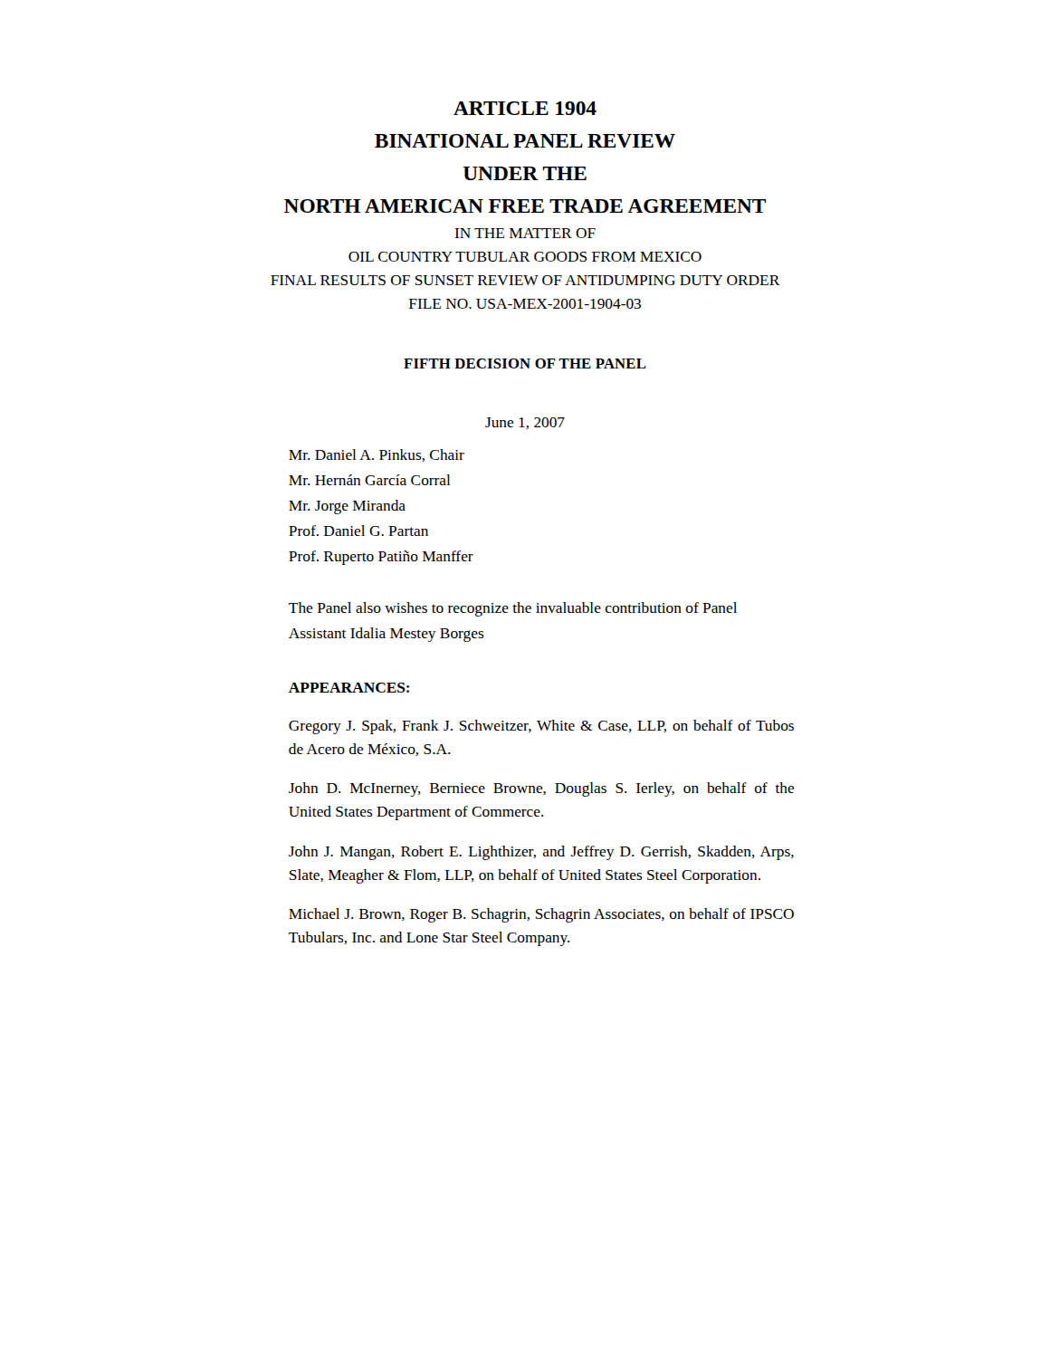ARTICLE 1904
BINATIONAL PANEL REVIEW
UNDER THE
NORTH AMERICAN FREE TRADE AGREEMENT
IN THE MATTER OF
OIL COUNTRY TUBULAR GOODS FROM MEXICO
FINAL RESULTS OF SUNSET REVIEW OF ANTIDUMPING DUTY ORDER
FILE NO. USA-MEX-2001-1904-03
FIFTH DECISION OF THE PANEL
June 1, 2007
Mr. Daniel A. Pinkus, Chair
Mr. Hernán García Corral
Mr. Jorge Miranda
Prof. Daniel G. Partan
Prof. Ruperto Patiño Manffer
The Panel also wishes to recognize the invaluable contribution of Panel Assistant Idalia Mestey Borges
APPEARANCES:
Gregory J. Spak, Frank J. Schweitzer, White & Case, LLP, on behalf of Tubos de Acero de México, S.A.
John D. McInerney, Berniece Browne, Douglas S. Ierley, on behalf of the United States Department of Commerce.
John J. Mangan, Robert E. Lighthizer, and Jeffrey D. Gerrish, Skadden, Arps, Slate, Meagher & Flom, LLP, on behalf of United States Steel Corporation.
Michael J. Brown, Roger B. Schagrin, Schagrin Associates, on behalf of IPSCO Tubulars, Inc. and Lone Star Steel Company.